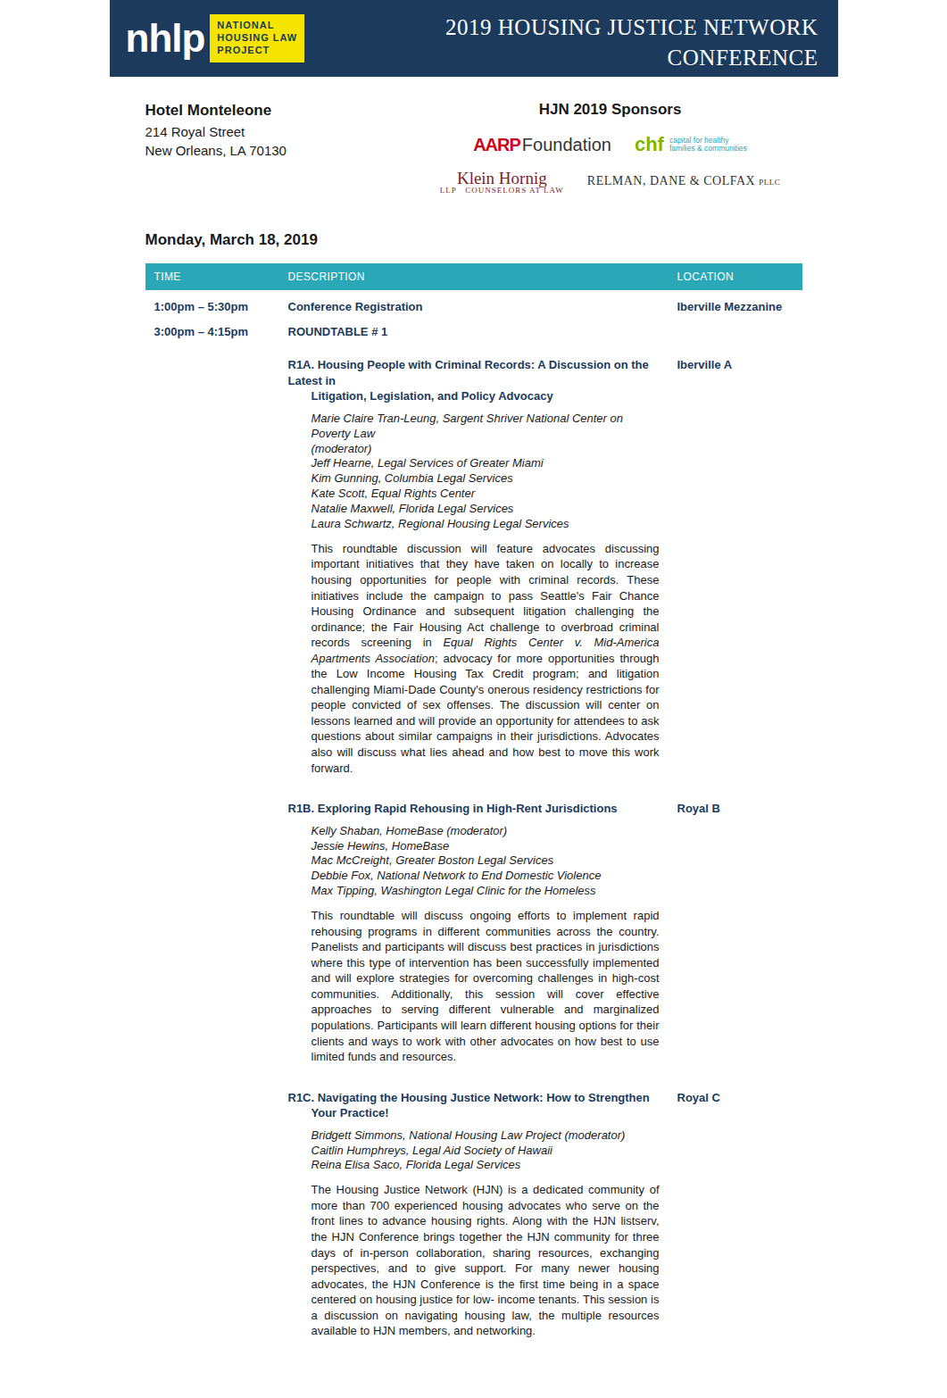nhlp
National
Housing Law
Project
2019 HOUSING JUSTICE NETWORK CONFERENCE
#HJN2019 #HJNNOLA
Hotel Monteleone
214 Royal Street
New Orleans, LA 70130
HJN 2019 Sponsors
AARPFoundation
chf
capital for healthy
families & communities
Klein Hornig LLP COUNSELORS AT LAW
RELMAN, DANE & COLFAX PLLC
Monday, March 18, 2019
| TIME | DESCRIPTION | LOCATION |
| --- | --- | --- |
| 1:00pm – 5:30pm | Conference Registration | Iberville Mezzanine |
| 3:00pm – 4:15pm | ROUNDTABLE # 1 | |
| | R1A. Housing People with Criminal Records: A Discussion on the Latest in Litigation, Legislation, and Policy Advocacy Marie Claire Tran-Leung, Sargent Shriver National Center on Poverty Law (moderator) Jeff Hearne, Legal Services of Greater Miami Kim Gunning, Columbia Legal Services Kate Scott, Equal Rights Center Natalie Maxwell, Florida Legal Services Laura Schwartz, Regional Housing Legal Services This roundtable discussion will feature advocates discussing important initiatives that they have taken on locally to increase housing opportunities for people with criminal records. These initiatives include the campaign to pass Seattle's Fair Chance Housing Ordinance and subsequent litigation challenging the ordinance; the Fair Housing Act challenge to overbroad criminal records screening in Equal Rights Center v. Mid-America Apartments Association ; advocacy for more opportunities through the Low Income Housing Tax Credit program; and litigation challenging Miami-Dade County's onerous residency restrictions for people convicted of sex offenses. The discussion will center on lessons learned and will provide an opportunity for attendees to ask questions about similar campaigns in their jurisdictions. Advocates also will discuss what lies ahead and how best to move this work forward. | Iberville A |
| | R1B. Exploring Rapid Rehousing in High-Rent Jurisdictions Kelly Shaban, HomeBase (moderator) Jessie Hewins, HomeBase Mac McCreight, Greater Boston Legal Services Debbie Fox, National Network to End Domestic Violence Max Tipping, Washington Legal Clinic for the Homeless This roundtable will discuss ongoing efforts to implement rapid rehousing programs in different communities across the country. Panelists and participants will discuss best practices in jurisdictions where this type of intervention has been successfully implemented and will explore strategies for overcoming challenges in high-cost communities. Additionally, this session will cover effective approaches to serving different vulnerable and marginalized populations. Participants will learn different housing options for their clients and ways to work with other advocates on how best to use limited funds and resources. | Royal B |
| | R1C. Navigating the Housing Justice Network: How to Strengthen Your Practice! Bridgett Simmons, National Housing Law Project (moderator) Caitlin Humphreys, Legal Aid Society of Hawaii Reina Elisa Saco, Florida Legal Services The Housing Justice Network (HJN) is a dedicated community of more than 700 experienced housing advocates who serve on the front lines to advance housing rights. Along with the HJN listserv, the HJN Conference brings together the HJN community for three days of in-person collaboration, sharing resources, exchanging perspectives, and to give support. For many newer housing advocates, the HJN Conference is the first time being in a space centered on housing justice for low- income tenants. This session is a discussion on navigating housing law, the multiple resources available to HJN members, and networking. | Royal C |